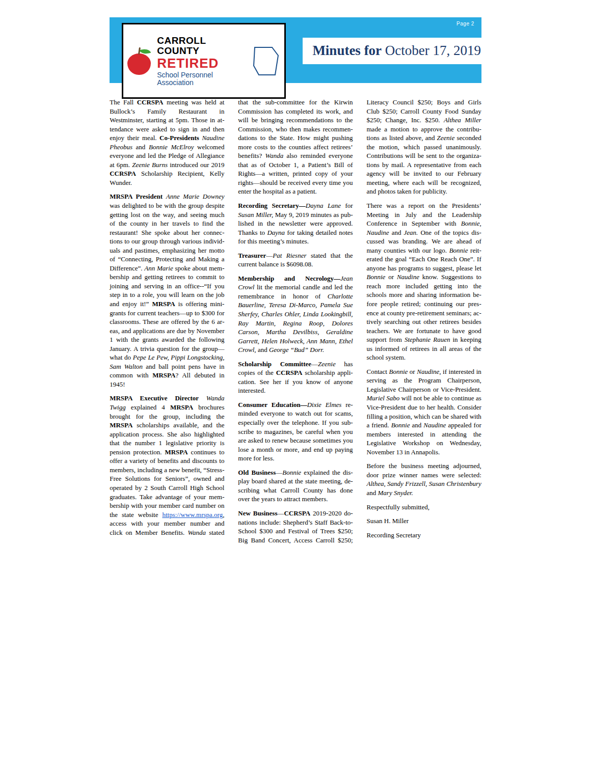Page 2
CARROLL COUNTY
RETIRED
School Personnel Association
Minutes for October 17, 2019
The Fall CCRSPA meeting was held at Bullock’s Family Restaurant in Westminster, starting at 5pm. Those in attendance were asked to sign in and then enjoy their meal. Co-Presidents Naudine Pheobus and Bonnie McElroy welcomed everyone and led the Pledge of Allegiance at 6pm. Zeenie Burns introduced our 2019 CCRSPA Scholarship Recipient, Kelly Wunder.
MRSPA President Anne Marie Downey was delighted to be with the group despite getting lost on the way, and seeing much of the county in her travels to find the restaurant! She spoke about her connections to our group through various individuals and pastimes, emphasizing her motto of “Connecting, Protecting and Making a Difference”. Ann Marie spoke about membership and getting retirees to commit to joining and serving in an office--“If you step in to a role, you will learn on the job and enjoy it!” MRSPA is offering mini-grants for current teachers—up to $300 for classrooms. These are offered by the 6 areas, and applications are due by November 1 with the grants awarded the following January. A trivia question for the group—what do Pepe Le Pew, Pippi Longstocking, Sam Walton and ball point pens have in common with MRSPA? All debuted in 1945!
MRSPA Executive Director Wanda Twigg explained 4 MRSPA brochures brought for the group, including the MRSPA scholarships available, and the application process. She also highlighted that the number 1 legislative priority is pension protection. MRSPA continues to offer a variety of benefits and discounts to members, including a new benefit, “Stress-Free Solutions for Seniors”, owned and operated by 2 South Carroll High School graduates. Take advantage of your membership with your member card number on the state website https://www.mrspa.org, access with your member number and click on Member Benefits. Wanda stated that the sub-committee for the Kirwin Commission has completed its work, and will be bringing recommendations to the Commission, who then makes recommendations to the State. How might pushing more costs to the counties affect retirees’ benefits? Wanda also reminded everyone that as of October 1, a Patient’s Bill of Rights—a written, printed copy of your rights—should be received every time you enter the hospital as a patient.
Recording Secretary—Dayna Lane for Susan Miller, May 9, 2019 minutes as published in the newsletter were approved. Thanks to Dayna for taking detailed notes for this meeting’s minutes.
Treasurer—Pat Riesner stated that the current balance is $6098.08.
Membership and Necrology—Jean Crowl lit the memorial candle and led the remembrance in honor of Charlotte Bauerline, Teresa Di-Marco, Pamela Sue Sherfey, Charles Ohler, Linda Lookingbill, Ray Martin, Regina Roop, Dolores Carson, Martha Devilbiss, Geraldine Garrett, Helen Holweck, Ann Mann, Ethel Crowl, and George “Bud” Dorr.
Scholarship Committee—Zeenie has copies of the CCRSPA scholarship application. See her if you know of anyone interested.
Consumer Education—Dixie Elmes reminded everyone to watch out for scams, especially over the telephone. If you subscribe to magazines, be careful when you are asked to renew because sometimes you lose a month or more, and end up paying more for less.
Old Business—Bonnie explained the display board shared at the state meeting, describing what Carroll County has done over the years to attract members.
New Business—CCRSPA 2019-2020 donations include: Shepherd’s Staff Back-to-School $300 and Festival of Trees $250; Big Band Concert, Access Carroll $250; Literacy Council $250; Boys and Girls Club $250; Carroll County Food Sunday $250; Change, Inc. $250. Althea Miller made a motion to approve the contributions as listed above, and Zeenie seconded the motion, which passed unanimously. Contributions will be sent to the organizations by mail. A representative from each agency will be invited to our February meeting, where each will be recognized, and photos taken for publicity.
There was a report on the Presidents’ Meeting in July and the Leadership Conference in September with Bonnie, Naudine and Jean. One of the topics discussed was branding. We are ahead of many counties with our logo. Bonnie reiterated the goal “Each One Reach One”. If anyone has programs to suggest, please let Bonnie or Naudine know. Suggestions to reach more included getting into the schools more and sharing information before people retired; continuing our presence at county pre-retirement seminars; actively searching out other retirees besides teachers. We are fortunate to have good support from Stephanie Rauen in keeping us informed of retirees in all areas of the school system.
Contact Bonnie or Naudine, if interested in serving as the Program Chairperson, Legislative Chairperson or Vice-President. Muriel Sabo will not be able to continue as Vice-President due to her health. Consider filling a position, which can be shared with a friend. Bonnie and Naudine appealed for members interested in attending the Legislative Workshop on Wednesday, November 13 in Annapolis.
Before the business meeting adjourned, door prize winner names were selected: Althea, Sandy Frizzell, Susan Christenbury and Mary Snyder.
Respectfully submitted,
Susan H. Miller
Recording Secretary